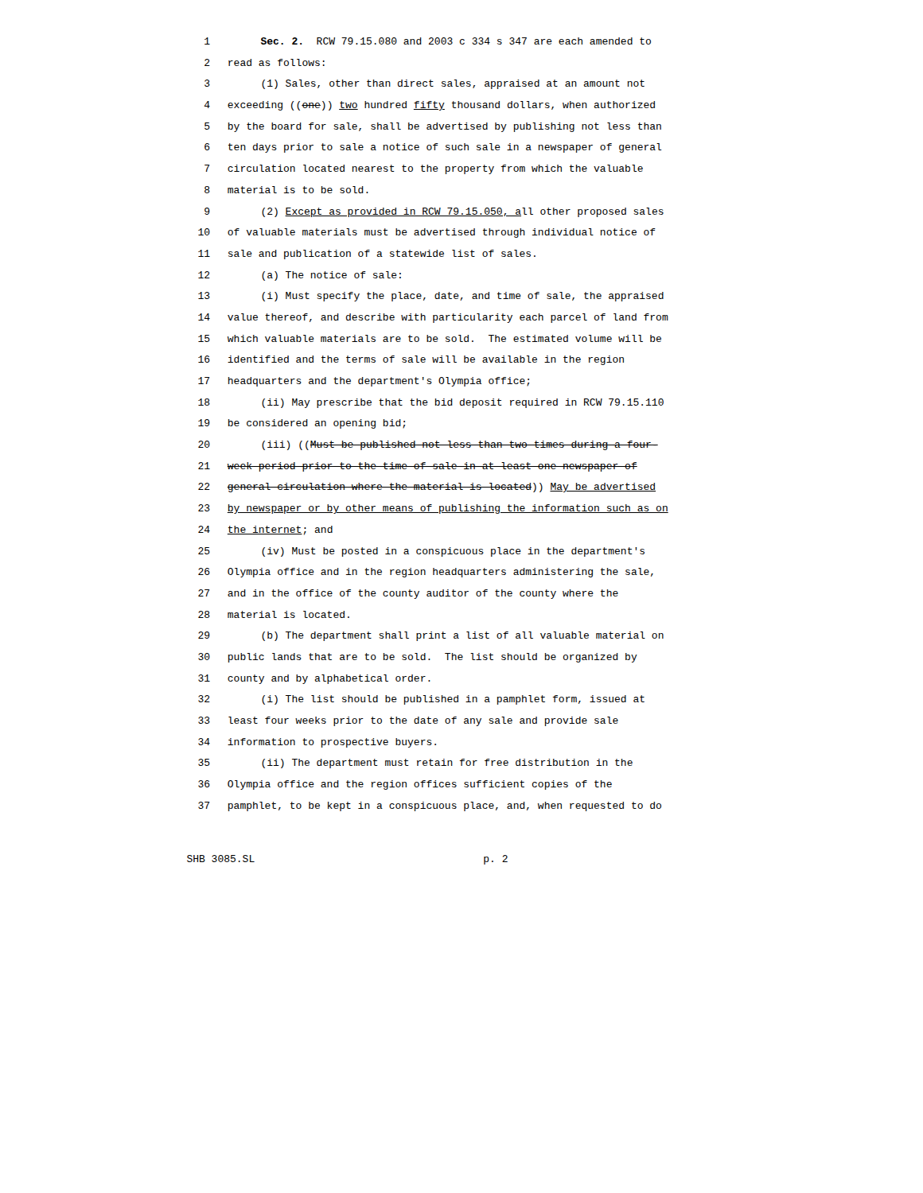| 1 | Sec. 2. RCW 79.15.080 and 2003 c 334 s 347 are each amended to |
| 2 | read as follows: |
| 3 | (1) Sales, other than direct sales, appraised at an amount not |
| 4 | exceeding (( one )) two hundred fifty thousand dollars, when authorized |
| 5 | by the board for sale, shall be advertised by publishing not less than |
| 6 | ten days prior to sale a notice of such sale in a newspaper of general |
| 7 | circulation located nearest to the property from which the valuable |
| 8 | material is to be sold. |
| 9 | (2) Except as provided in RCW 79.15.050, a ll other proposed sales |
| 10 | of valuable materials must be advertised through individual notice of |
| 11 | sale and publication of a statewide list of sales. |
| 12 | (a) The notice of sale: |
| 13 | (i) Must specify the place, date, and time of sale, the appraised |
| 14 | value thereof, and describe with particularity each parcel of land from |
| 15 | which valuable materials are to be sold. The estimated volume will be |
| 16 | identified and the terms of sale will be available in the region |
| 17 | headquarters and the department's Olympia office; |
| 18 | (ii) May prescribe that the bid deposit required in RCW 79.15.110 |
| 19 | be considered an opening bid; |
| 20 | (iii) (( Must be published not less than two times during a four- |
| 21 | week period prior to the time of sale in at least one newspaper of |
| 22 | general circulation where the material is located )) May be advertised |
| 23 | by newspaper or by other means of publishing the information such as on |
| 24 | the internet ; and |
| 25 | (iv) Must be posted in a conspicuous place in the department's |
| 26 | Olympia office and in the region headquarters administering the sale, |
| 27 | and in the office of the county auditor of the county where the |
| 28 | material is located. |
| 29 | (b) The department shall print a list of all valuable material on |
| 30 | public lands that are to be sold. The list should be organized by |
| 31 | county and by alphabetical order. |
| 32 | (i) The list should be published in a pamphlet form, issued at |
| 33 | least four weeks prior to the date of any sale and provide sale |
| 34 | information to prospective buyers. |
| 35 | (ii) The department must retain for free distribution in the |
| 36 | Olympia office and the region offices sufficient copies of the |
| 37 | pamphlet, to be kept in a conspicuous place, and, when requested to do |
SHB 3085.SL
p. 2